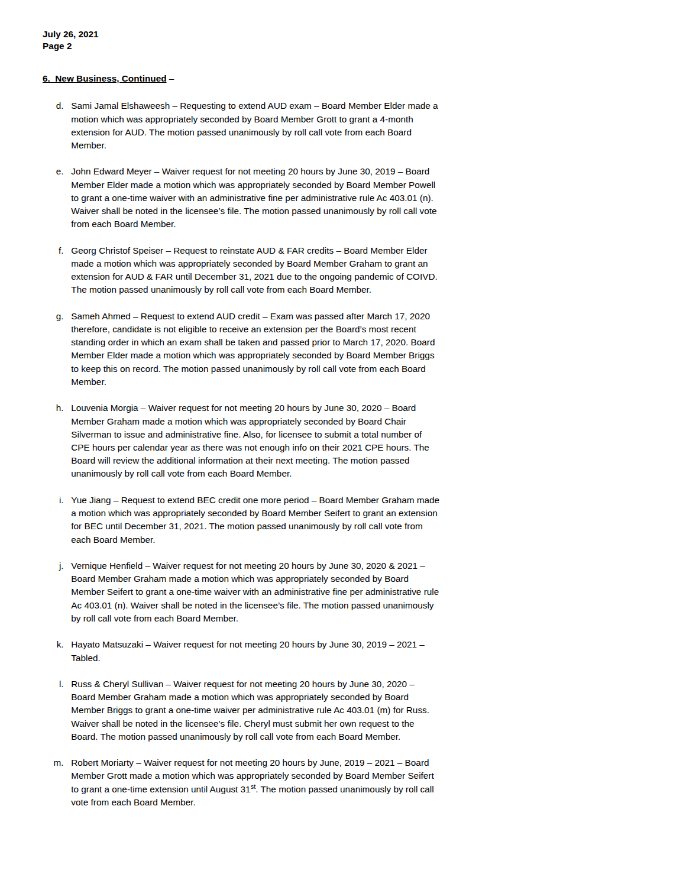July 26, 2021
Page 2
6. New Business, Continued
–
Sami Jamal Elshaweesh – Requesting to extend AUD exam – Board Member Elder made a motion which was appropriately seconded by Board Member Grott to grant a 4-month extension for AUD. The motion passed unanimously by roll call vote from each Board Member.
John Edward Meyer – Waiver request for not meeting 20 hours by June 30, 2019 – Board Member Elder made a motion which was appropriately seconded by Board Member Powell to grant a one-time waiver with an administrative fine per administrative rule Ac 403.01 (n). Waiver shall be noted in the licensee’s file. The motion passed unanimously by roll call vote from each Board Member.
Georg Christof Speiser – Request to reinstate AUD & FAR credits – Board Member Elder made a motion which was appropriately seconded by Board Member Graham to grant an extension for AUD & FAR until December 31, 2021 due to the ongoing pandemic of COIVD. The motion passed unanimously by roll call vote from each Board Member.
Sameh Ahmed – Request to extend AUD credit – Exam was passed after March 17, 2020 therefore, candidate is not eligible to receive an extension per the Board’s most recent standing order in which an exam shall be taken and passed prior to March 17, 2020. Board Member Elder made a motion which was appropriately seconded by Board Member Briggs to keep this on record. The motion passed unanimously by roll call vote from each Board Member.
Louvenia Morgia – Waiver request for not meeting 20 hours by June 30, 2020 – Board Member Graham made a motion which was appropriately seconded by Board Chair Silverman to issue and administrative fine. Also, for licensee to submit a total number of CPE hours per calendar year as there was not enough info on their 2021 CPE hours. The Board will review the additional information at their next meeting. The motion passed unanimously by roll call vote from each Board Member.
Yue Jiang – Request to extend BEC credit one more period – Board Member Graham made a motion which was appropriately seconded by Board Member Seifert to grant an extension for BEC until December 31, 2021. The motion passed unanimously by roll call vote from each Board Member.
Vernique Henfield – Waiver request for not meeting 20 hours by June 30, 2020 & 2021 – Board Member Graham made a motion which was appropriately seconded by Board Member Seifert to grant a one-time waiver with an administrative fine per administrative rule Ac 403.01 (n). Waiver shall be noted in the licensee’s file. The motion passed unanimously by roll call vote from each Board Member.
Hayato Matsuzaki – Waiver request for not meeting 20 hours by June 30, 2019 – 2021 – Tabled.
Russ & Cheryl Sullivan – Waiver request for not meeting 20 hours by June 30, 2020 – Board Member Graham made a motion which was appropriately seconded by Board Member Briggs to grant a one-time waiver per administrative rule Ac 403.01 (m) for Russ. Waiver shall be noted in the licensee’s file. Cheryl must submit her own request to the Board. The motion passed unanimously by roll call vote from each Board Member.
Robert Moriarty – Waiver request for not meeting 20 hours by June, 2019 – 2021 – Board Member Grott made a motion which was appropriately seconded by Board Member Seifert to grant a one-time extension until August 31st. The motion passed unanimously by roll call vote from each Board Member.